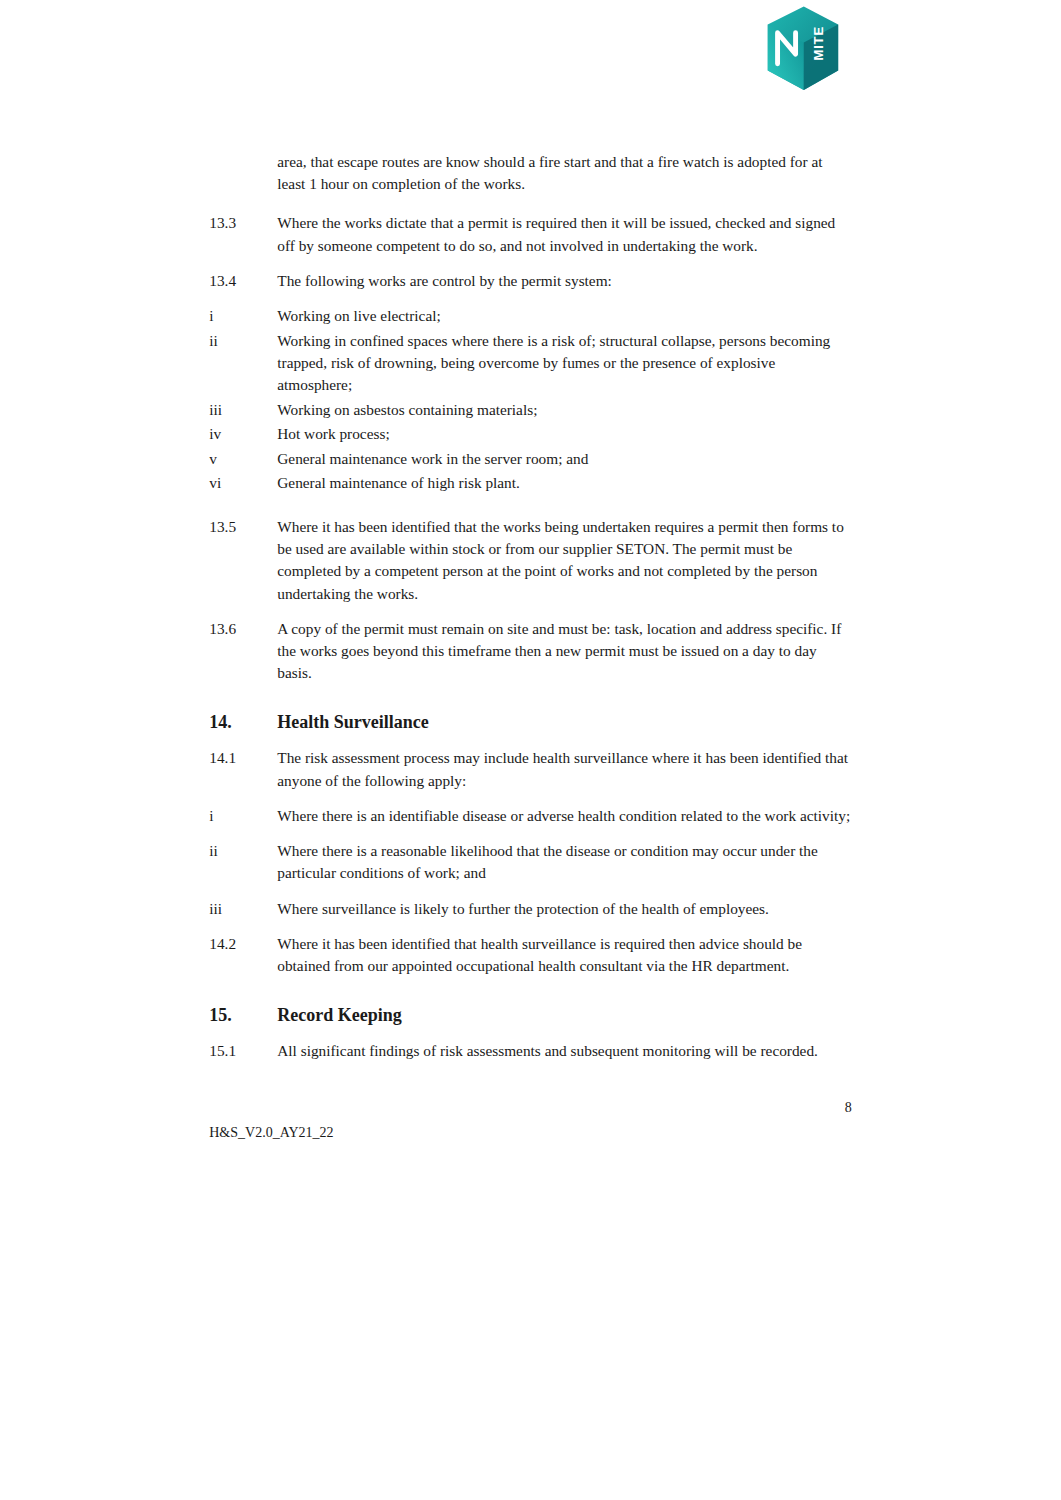MITE
area, that escape routes are know should a fire start and that a fire watch is adopted for at least 1 hour on completion of the works.
13.3
Where the works dictate that a permit is required then it will be issued, checked and signed off by someone competent to do so, and not involved in undertaking the work.
13.4
The following works are control by the permit system:
i
Working on live electrical;
ii
Working in confined spaces where there is a risk of; structural collapse, persons becoming trapped, risk of drowning, being overcome by fumes or the presence of explosive atmosphere;
iii
Working on asbestos containing materials;
iv
Hot work process;
v
General maintenance work in the server room; and
vi
General maintenance of high risk plant.
13.5
Where it has been identified that the works being undertaken requires a permit then forms to be used are available within stock or from our supplier SETON. The permit must be completed by a competent person at the point of works and not completed by the person undertaking the works.
13.6
A copy of the permit must remain on site and must be: task, location and address specific. If the works goes beyond this timeframe then a new permit must be issued on a day to day basis.
14. Health Surveillance
14.1
The risk assessment process may include health surveillance where it has been identified that anyone of the following apply:
i
Where there is an identifiable disease or adverse health condition related to the work activity;
ii
Where there is a reasonable likelihood that the disease or condition may occur under the particular conditions of work; and
iii
Where surveillance is likely to further the protection of the health of employees.
14.2
Where it has been identified that health surveillance is required then advice should be obtained from our appointed occupational health consultant via the HR department.
15. Record Keeping
15.1
All significant findings of risk assessments and subsequent monitoring will be recorded.
8
H&S_V2.0_AY21_22